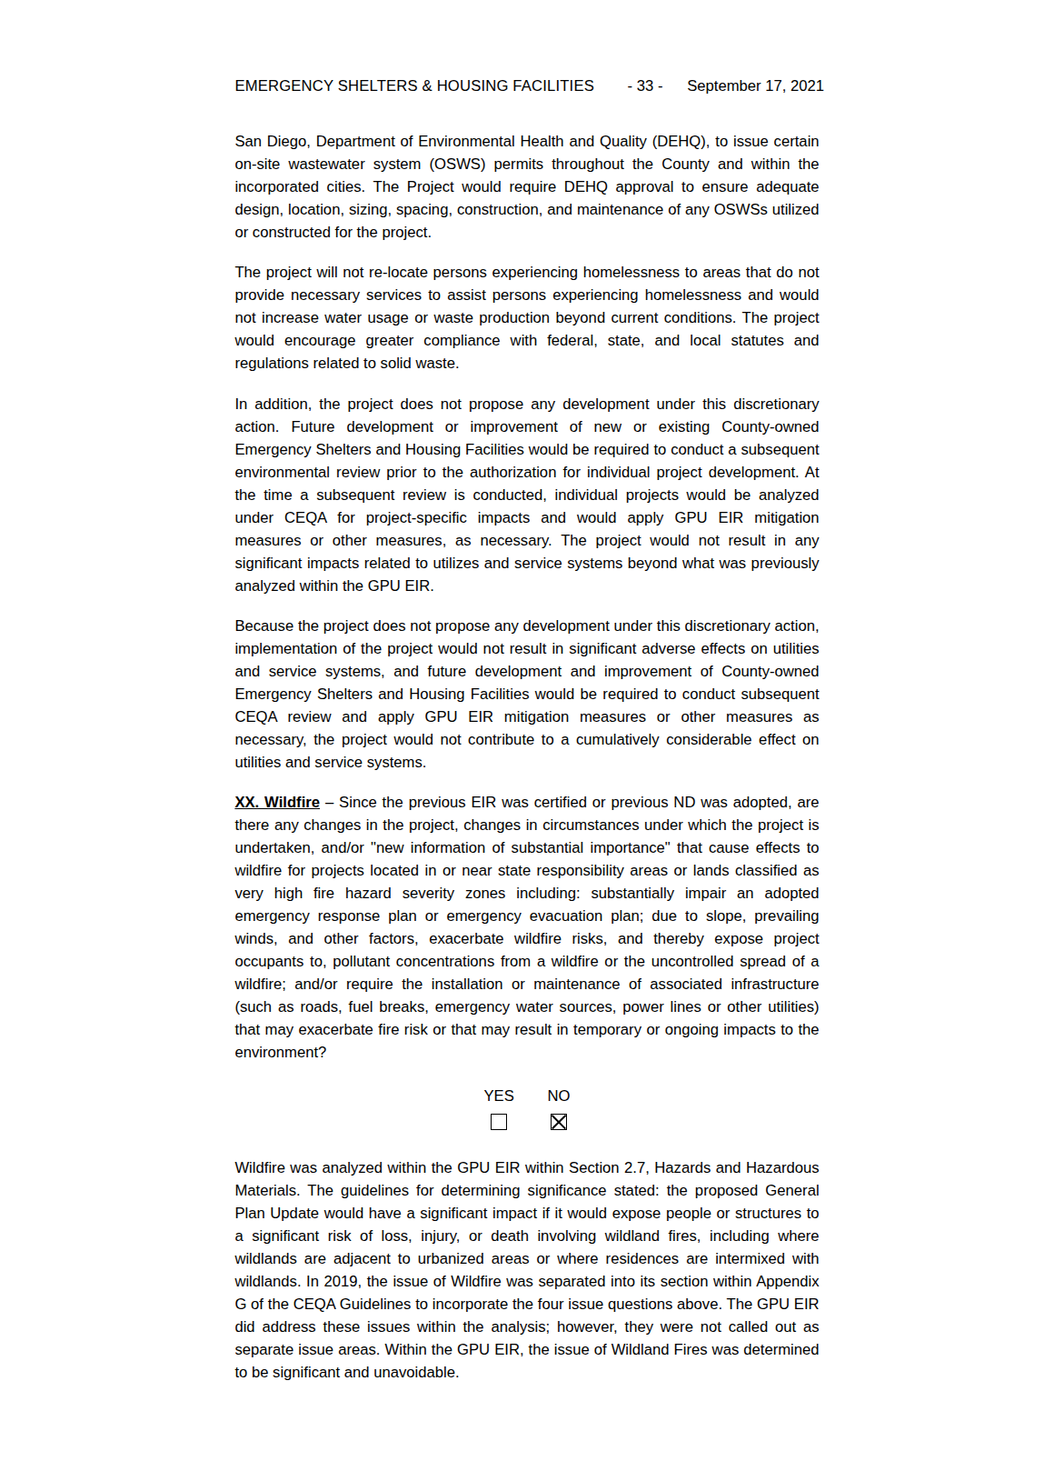EMERGENCY SHELTERS & HOUSING FACILITIES - 33 - September 17, 2021
San Diego, Department of Environmental Health and Quality (DEHQ), to issue certain on-site wastewater system (OSWS) permits throughout the County and within the incorporated cities. The Project would require DEHQ approval to ensure adequate design, location, sizing, spacing, construction, and maintenance of any OSWSs utilized or constructed for the project.
The project will not re-locate persons experiencing homelessness to areas that do not provide necessary services to assist persons experiencing homelessness and would not increase water usage or waste production beyond current conditions. The project would encourage greater compliance with federal, state, and local statutes and regulations related to solid waste.
In addition, the project does not propose any development under this discretionary action. Future development or improvement of new or existing County-owned Emergency Shelters and Housing Facilities would be required to conduct a subsequent environmental review prior to the authorization for individual project development. At the time a subsequent review is conducted, individual projects would be analyzed under CEQA for project-specific impacts and would apply GPU EIR mitigation measures or other measures, as necessary. The project would not result in any significant impacts related to utilizes and service systems beyond what was previously analyzed within the GPU EIR.
Because the project does not propose any development under this discretionary action, implementation of the project would not result in significant adverse effects on utilities and service systems, and future development and improvement of County-owned Emergency Shelters and Housing Facilities would be required to conduct subsequent CEQA review and apply GPU EIR mitigation measures or other measures as necessary, the project would not contribute to a cumulatively considerable effect on utilities and service systems.
XX. Wildfire – Since the previous EIR was certified or previous ND was adopted, are there any changes in the project, changes in circumstances under which the project is undertaken, and/or "new information of substantial importance" that cause effects to wildfire for projects located in or near state responsibility areas or lands classified as very high fire hazard severity zones including: substantially impair an adopted emergency response plan or emergency evacuation plan; due to slope, prevailing winds, and other factors, exacerbate wildfire risks, and thereby expose project occupants to, pollutant concentrations from a wildfire or the uncontrolled spread of a wildfire; and/or require the installation or maintenance of associated infrastructure (such as roads, fuel breaks, emergency water sources, power lines or other utilities) that may exacerbate fire risk or that may result in temporary or ongoing impacts to the environment?
| YES | NO |
Wildfire was analyzed within the GPU EIR within Section 2.7, Hazards and Hazardous Materials. The guidelines for determining significance stated: the proposed General Plan Update would have a significant impact if it would expose people or structures to a significant risk of loss, injury, or death involving wildland fires, including where wildlands are adjacent to urbanized areas or where residences are intermixed with wildlands. In 2019, the issue of Wildfire was separated into its section within Appendix G of the CEQA Guidelines to incorporate the four issue questions above. The GPU EIR did address these issues within the analysis; however, they were not called out as separate issue areas. Within the GPU EIR, the issue of Wildland Fires was determined to be significant and unavoidable.